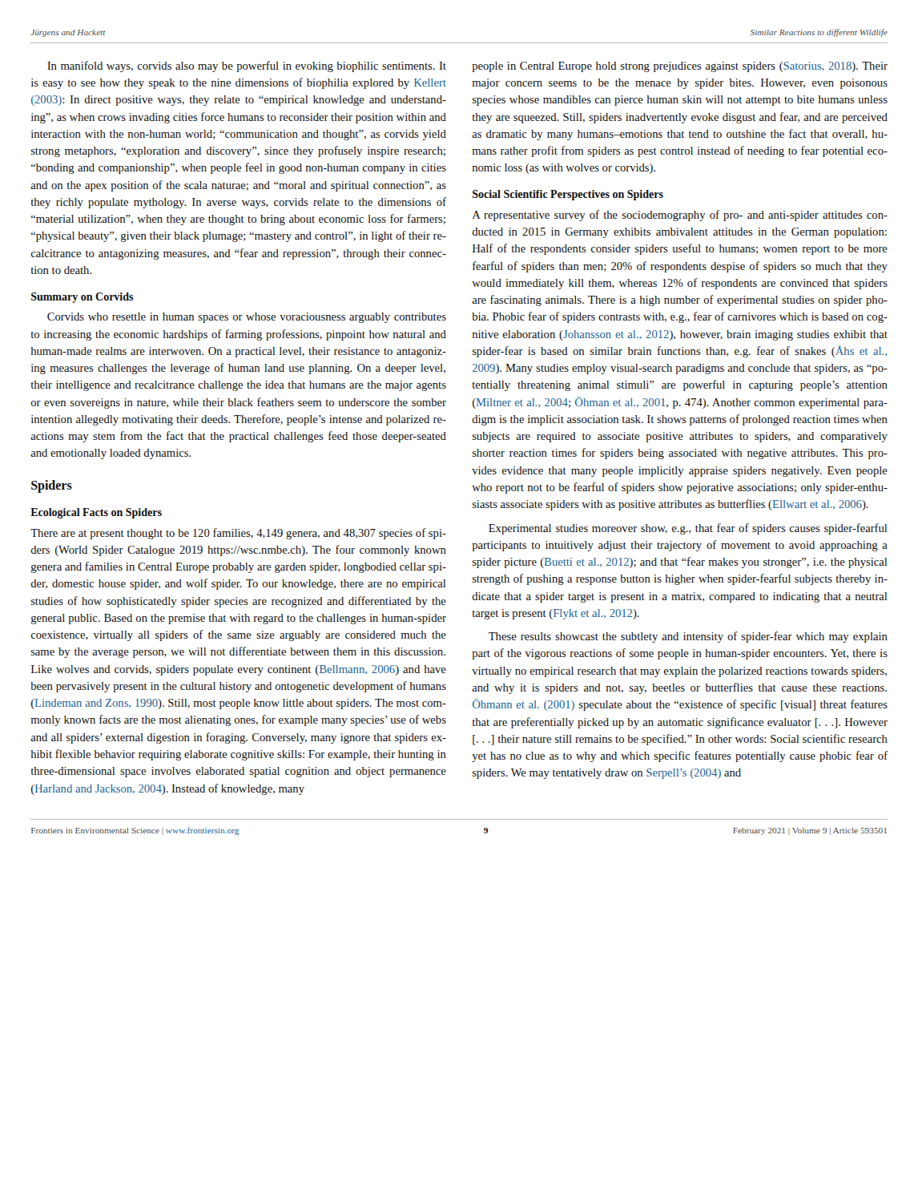Jürgens and Hackett
Similar Reactions to different Wildlife
In manifold ways, corvids also may be powerful in evoking biophilic sentiments. It is easy to see how they speak to the nine dimensions of biophilia explored by Kellert (2003): In direct positive ways, they relate to “empirical knowledge and understanding”, as when crows invading cities force humans to reconsider their position within and interaction with the non-human world; “communication and thought”, as corvids yield strong metaphors, “exploration and discovery”, since they profusely inspire research; “bonding and companionship”, when people feel in good non-human company in cities and on the apex position of the scala naturae; and “moral and spiritual connection”, as they richly populate mythology. In averse ways, corvids relate to the dimensions of “material utilization”, when they are thought to bring about economic loss for farmers; “physical beauty”, given their black plumage; “mastery and control”, in light of their recalcitrance to antagonizing measures, and “fear and repression”, through their connection to death.
Summary on Corvids
Corvids who resettle in human spaces or whose voraciousness arguably contributes to increasing the economic hardships of farming professions, pinpoint how natural and human-made realms are interwoven. On a practical level, their resistance to antagonizing measures challenges the leverage of human land use planning. On a deeper level, their intelligence and recalcitrance challenge the idea that humans are the major agents or even sovereigns in nature, while their black feathers seem to underscore the somber intention allegedly motivating their deeds. Therefore, people’s intense and polarized reactions may stem from the fact that the practical challenges feed those deeper-seated and emotionally loaded dynamics.
Spiders
Ecological Facts on Spiders
There are at present thought to be 120 families, 4,149 genera, and 48,307 species of spiders (World Spider Catalogue 2019 https://wsc.nmbe.ch). The four commonly known genera and families in Central Europe probably are garden spider, longbodied cellar spider, domestic house spider, and wolf spider. To our knowledge, there are no empirical studies of how sophisticatedly spider species are recognized and differentiated by the general public. Based on the premise that with regard to the challenges in human-spider coexistence, virtually all spiders of the same size arguably are considered much the same by the average person, we will not differentiate between them in this discussion. Like wolves and corvids, spiders populate every continent (Bellmann, 2006) and have been pervasively present in the cultural history and ontogenetic development of humans (Lindeman and Zons, 1990). Still, most people know little about spiders. The most commonly known facts are the most alienating ones, for example many species’ use of webs and all spiders’ external digestion in foraging. Conversely, many ignore that spiders exhibit flexible behavior requiring elaborate cognitive skills: For example, their hunting in three-dimensional space involves elaborated spatial cognition and object permanence (Harland and Jackson, 2004). Instead of knowledge, many
people in Central Europe hold strong prejudices against spiders (Satorius, 2018). Their major concern seems to be the menace by spider bites. However, even poisonous species whose mandibles can pierce human skin will not attempt to bite humans unless they are squeezed. Still, spiders inadvertently evoke disgust and fear, and are perceived as dramatic by many humans–emotions that tend to outshine the fact that overall, humans rather profit from spiders as pest control instead of needing to fear potential economic loss (as with wolves or corvids).
Social Scientific Perspectives on Spiders
A representative survey of the sociodemography of pro- and anti-spider attitudes conducted in 2015 in Germany exhibits ambivalent attitudes in the German population: Half of the respondents consider spiders useful to humans; women report to be more fearful of spiders than men; 20% of respondents despise of spiders so much that they would immediately kill them, whereas 12% of respondents are convinced that spiders are fascinating animals. There is a high number of experimental studies on spider phobia. Phobic fear of spiders contrasts with, e.g., fear of carnivores which is based on cognitive elaboration (Johansson et al., 2012), however, brain imaging studies exhibit that spider-fear is based on similar brain functions than, e.g. fear of snakes (Åhs et al., 2009). Many studies employ visual-search paradigms and conclude that spiders, as “potentially threatening animal stimuli” are powerful in capturing people’s attention (Miltner et al., 2004; Öhman et al., 2001, p. 474). Another common experimental paradigm is the implicit association task. It shows patterns of prolonged reaction times when subjects are required to associate positive attributes to spiders, and comparatively shorter reaction times for spiders being associated with negative attributes. This provides evidence that many people implicitly appraise spiders negatively. Even people who report not to be fearful of spiders show pejorative associations; only spider-enthusiasts associate spiders with as positive attributes as butterflies (Ellwart et al., 2006).
Experimental studies moreover show, e.g., that fear of spiders causes spider-fearful participants to intuitively adjust their trajectory of movement to avoid approaching a spider picture (Buetti et al., 2012); and that “fear makes you stronger”, i.e. the physical strength of pushing a response button is higher when spider-fearful subjects thereby indicate that a spider target is present in a matrix, compared to indicating that a neutral target is present (Flykt et al., 2012).
These results showcast the subtlety and intensity of spider-fear which may explain part of the vigorous reactions of some people in human-spider encounters. Yet, there is virtually no empirical research that may explain the polarized reactions towards spiders, and why it is spiders and not, say, beetles or butterflies that cause these reactions. Öhmann et al. (2001) speculate about the “existence of specific [visual] threat features that are preferentially picked up by an automatic significance evaluator [. . .]. However [. . .] their nature still remains to be specified.” In other words: Social scientific research yet has no clue as to why and which specific features potentially cause phobic fear of spiders. We may tentatively draw on Serpell’s (2004) and
Frontiers in Environmental Science | www.frontiersin.org
9
February 2021 | Volume 9 | Article 593501